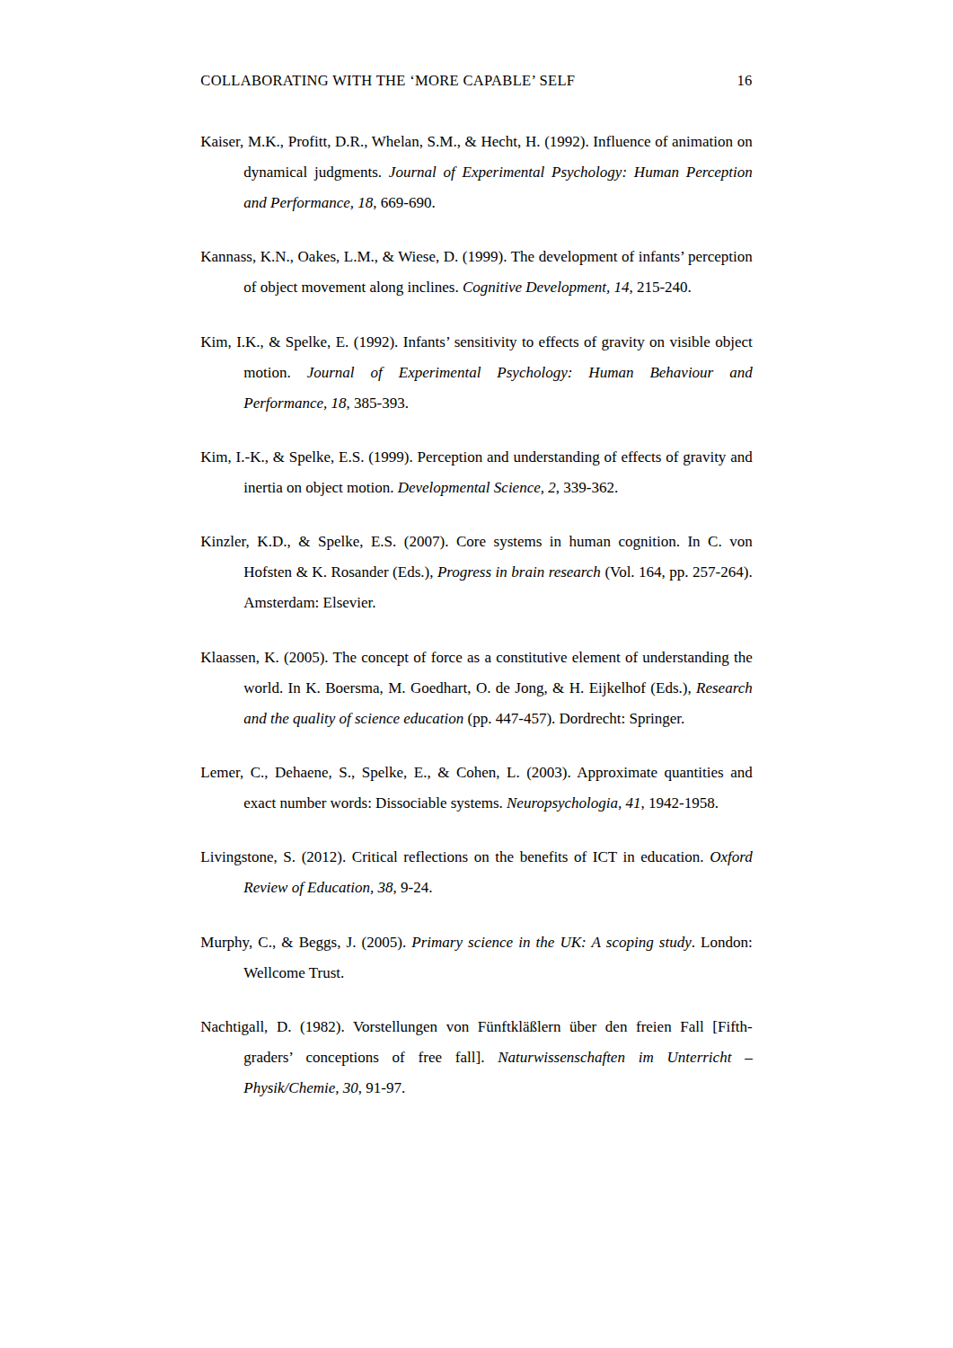Collaborating with the ‘more capable’ self 16
Kaiser, M.K., Profitt, D.R., Whelan, S.M., & Hecht, H. (1992). Influence of animation on dynamical judgments. Journal of Experimental Psychology: Human Perception and Performance, 18, 669-690.
Kannass, K.N., Oakes, L.M., & Wiese, D. (1999). The development of infants’ perception of object movement along inclines. Cognitive Development, 14, 215-240.
Kim, I.K., & Spelke, E. (1992). Infants’ sensitivity to effects of gravity on visible object motion. Journal of Experimental Psychology: Human Behaviour and Performance, 18, 385-393.
Kim, I.-K., & Spelke, E.S. (1999). Perception and understanding of effects of gravity and inertia on object motion. Developmental Science, 2, 339-362.
Kinzler, K.D., & Spelke, E.S. (2007). Core systems in human cognition. In C. von Hofsten & K. Rosander (Eds.), Progress in brain research (Vol. 164, pp. 257-264). Amsterdam: Elsevier.
Klaassen, K. (2005). The concept of force as a constitutive element of understanding the world. In K. Boersma, M. Goedhart, O. de Jong, & H. Eijkelhof (Eds.), Research and the quality of science education (pp. 447-457). Dordrecht: Springer.
Lemer, C., Dehaene, S., Spelke, E., & Cohen, L. (2003). Approximate quantities and exact number words: Dissociable systems. Neuropsychologia, 41, 1942-1958.
Livingstone, S. (2012). Critical reflections on the benefits of ICT in education. Oxford Review of Education, 38, 9-24.
Murphy, C., & Beggs, J. (2005). Primary science in the UK: A scoping study. London: Wellcome Trust.
Nachtigall, D. (1982). Vorstellungen von Fünftkläßlern über den freien Fall [Fifth-graders’ conceptions of free fall]. Naturwissenschaften im Unterricht – Physik/Chemie, 30, 91-97.